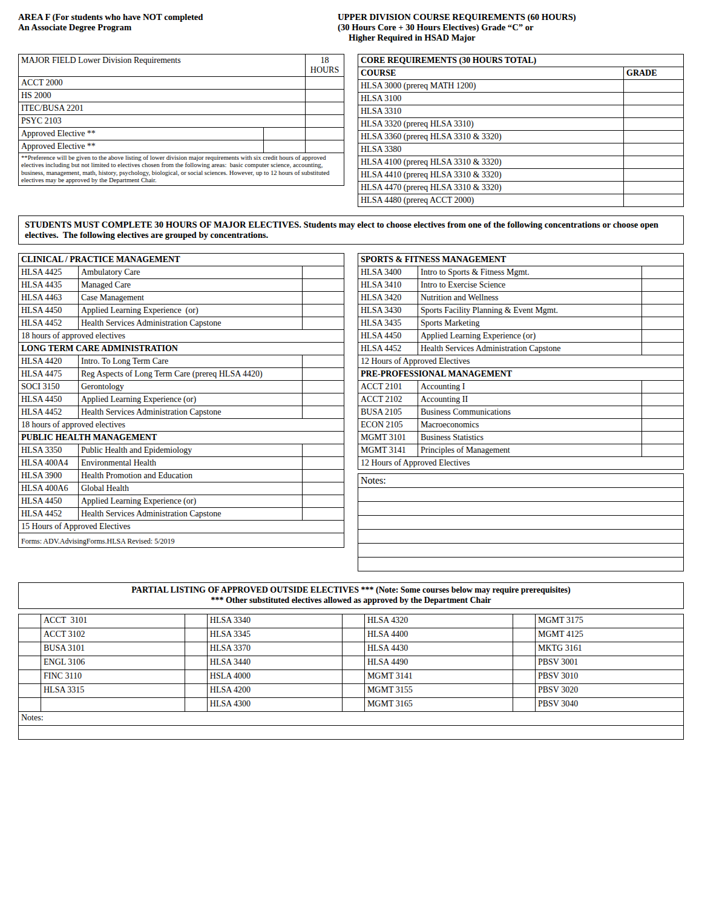AREA F (For students who have NOT completed
An Associate Degree Program
UPPER DIVISION COURSE REQUIREMENTS (60 HOURS)
(30 Hours Core + 30 Hours Electives) Grade “C” or
Higher Required in HSAD Major
| MAJOR FIELD Lower Division Requirements | 18 HOURS |
| ACCT 2000 | |
| HS 2000 | |
| ITEC/BUSA 2201 | |
| PSYC 2103 | |
| Approved Elective ** | | |
| Approved Elective ** | | |
| **Preference will be given to the above listing of lower division major requirements with six credit hours of approved electives including but not limited to electives chosen from the following areas: basic computer science, accounting, business, management, math, history, psychology, biological, or social sciences. However, up to 12 hours of substituted electives may be approved by the Department Chair. |
| CORE REQUIREMENTS (30 HOURS TOTAL) |
| COURSE | GRADE |
| HLSA 3000 (prereq MATH 1200) | |
| HLSA 3100 | |
| HLSA 3310 | |
| HLSA 3320 (prereq HLSA 3310) | |
| HLSA 3360 (prereq HLSA 3310 & 3320) | |
| HLSA 3380 | |
| HLSA 4100 (prereq HLSA 3310 & 3320) | |
| HLSA 4410 (prereq HLSA 3310 & 3320) | |
| HLSA 4470 (prereq HLSA 3310 & 3320) | |
| HLSA 4480 (prereq ACCT 2000) | |
STUDENTS MUST COMPLETE 30 HOURS OF MAJOR ELECTIVES. Students may elect to choose electives from one of the following concentrations or choose open electives. The following electives are grouped by concentrations.
| CLINICAL / PRACTICE MANAGEMENT |
| HLSA 4425 | Ambulatory Care | |
| HLSA 4435 | Managed Care | |
| HLSA 4463 | Case Management | |
| HLSA 4450 | Applied Learning Experience (or) | |
| HLSA 4452 | Health Services Administration Capstone | |
| 18 hours of approved electives |
| LONG TERM CARE ADMINISTRATION |
| HLSA 4420 | Intro. To Long Term Care | |
| HLSA 4475 | Reg Aspects of Long Term Care (prereq HLSA 4420) | |
| SOCI 3150 | Gerontology | |
| HLSA 4450 | Applied Learning Experience (or) | |
| HLSA 4452 | Health Services Administration Capstone | |
| 18 hours of approved electives |
| PUBLIC HEALTH MANAGEMENT |
| HLSA 3350 | Public Health and Epidemiology | |
| HLSA 400A4 | Environmental Health | |
| HLSA 3900 | Health Promotion and Education | |
| HLSA 400A6 | Global Health | |
| HLSA 4450 | Applied Learning Experience (or) | |
| HLSA 4452 | Health Services Administration Capstone | |
| 15 Hours of Approved Electives |
| Forms: ADV.AdvisingForms.HLSA Revised: 5/2019 |
| SPORTS & FITNESS MANAGEMENT |
| HLSA 3400 | Intro to Sports & Fitness Mgmt. | |
| HLSA 3410 | Intro to Exercise Science | |
| HLSA 3420 | Nutrition and Wellness | |
| HLSA 3430 | Sports Facility Planning & Event Mgmt. | |
| HLSA 3435 | Sports Marketing | |
| HLSA 4450 | Applied Learning Experience (or) | |
| HLSA 4452 | Health Services Administration Capstone | |
| 12 Hours of Approved Electives |
| PRE-PROFESSIONAL MANAGEMENT |
| ACCT 2101 | Accounting I | |
| ACCT 2102 | Accounting II | |
| BUSA 2105 | Business Communications | |
| ECON 2105 | Macroeconomics | |
| MGMT 3101 | Business Statistics | |
| MGMT 3141 | Principles of Management | |
| 12 Hours of Approved Electives |
| Notes: |
PARTIAL LISTING OF APPROVED OUTSIDE ELECTIVES *** (Note: Some courses below may require prerequisites)
*** Other substituted electives allowed as approved by the Department Chair
| | ACCT 3101 | | HLSA 3340 | | HLSA 4320 | | MGMT 3175 |
| | ACCT 3102 | | HLSA 3345 | | HLSA 4400 | | MGMT 4125 |
| | BUSA 3101 | | HLSA 3370 | | HLSA 4430 | | MKTG 3161 |
| | ENGL 3106 | | HLSA 3440 | | HLSA 4490 | | PBSV 3001 |
| | FINC 3110 | | HSLA 4000 | | MGMT 3141 | | PBSV 3010 |
| | HLSA 3315 | | HLSA 4200 | | MGMT 3155 | | PBSV 3020 |
| | | | HLSA 4300 | | MGMT 3165 | | PBSV 3040 |
| Notes: |